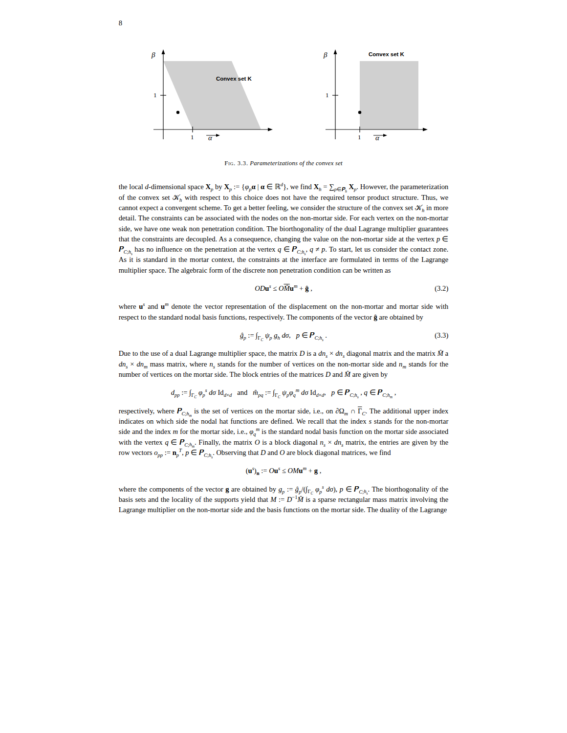8
1 1 β α Convex set K 1 1 β α Convex set K
Fig. 3.3. Parameterizations of the convex set
the local d-dimensional space Xp by Xp := {φp α | α ∈ ℝd}, we find Xh = ∑p∈𝑷h Xp. However, the parameterization of the convex set 𝒦h with respect to this choice does not have the required tensor product structure. Thus, we cannot expect a convergent scheme. To get a better feeling, we consider the structure of the convex set 𝒦h in more detail. The constraints can be associated with the nodes on the non-mortar side. For each vertex on the non-mortar side, we have one weak non penetration condition. The biorthogonality of the dual Lagrange multiplier guarantees that the constraints are decoupled. As a consequence, changing the value on the non-mortar side at the vertex p ∈ 𝑷C;hs has no influence on the penetration at the vertex q ∈ 𝑷C;hs, q ≠ p. To start, let us consider the contact zone. As it is standard in the mortar context, the constraints at the interface are formulated in terms of the Lagrange multiplier space. The algebraic form of the discrete non penetration condition can be written as
OD us ≤ OM̂um + ĝ , (3.2)
where us and um denote the vector representation of the displacement on the non-mortar and mortar side with respect to the standard nodal basis functions, respectively. The components of the vector ĝ are obtained by
ĝp := ∫ΓC ψp gh dσ, p ∈ 𝑷C;hs . (3.3)
Due to the use of a dual Lagrange multiplier space, the matrix D is a dns × dns diagonal matrix and the matrix M̂ a dns × dnm mass matrix, where ns stands for the number of vertices on the non-mortar side and nm stands for the number of vertices on the mortar side. The block entries of the matrices D and M̂ are given by
dpp := ∫ΓC φps dσ Idd×d and m̂pq := ∫ΓC ψpφqm dσ Idd×d, p ∈ 𝑷C;hs , q ∈ 𝑷C;hm ,
respectively, where 𝑷C;hm is the set of vertices on the mortar side, i.e., on ∂Ωm ∩ ΓC. The additional upper index indicates on which side the nodal hat functions are defined. We recall that the index s stands for the non-mortar side and the index m for the mortar side, i.e., φqm is the standard nodal basis function on the mortar side associated with the vertex q ∈ 𝑷C;hm. Finally, the matrix O is a block diagonal ns × dns matrix, the entries are given by the row vectors opp := npT, p ∈ 𝑷C;hs. Observing that D and O are block diagonal matrices, we find
(us)n := Ous ≤ OM um + g ,
where the components of the vector g are obtained by gp := ĝp/(∫ΓC φps dσ), p ∈ 𝑷C;hs. The biorthogonality of the basis sets and the locality of the supports yield that M := D−1M̂ is a sparse rectangular mass matrix involving the Lagrange multiplier on the non-mortar side and the basis functions on the mortar side. The duality of the Lagrange